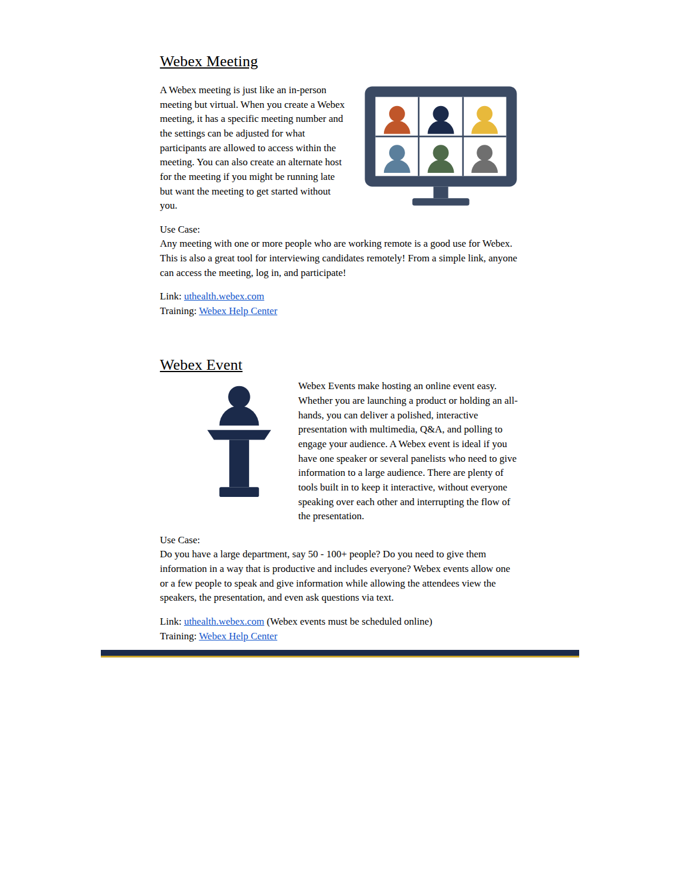Webex Meeting
A Webex meeting is just like an in-person meeting but virtual. When you create a Webex meeting, it has a specific meeting number and the settings can be adjusted for what participants are allowed to access within the meeting. You can also create an alternate host for the meeting if you might be running late but want the meeting to get started without you.
Use Case: Any meeting with one or more people who are working remote is a good use for Webex. This is also a great tool for interviewing candidates remotely! From a simple link, anyone can access the meeting, log in, and participate!
Link: uthealth.webex.com
Training: Webex Help Center
Webex Event
Webex Events make hosting an online event easy. Whether you are launching a product or holding an all-hands, you can deliver a polished, interactive presentation with multimedia, Q&A, and polling to engage your audience. A Webex event is ideal if you have one speaker or several panelists who need to give information to a large audience. There are plenty of tools built in to keep it interactive, without everyone speaking over each other and interrupting the flow of the presentation.
Use Case: Do you have a large department, say 50 - 100+ people? Do you need to give them information in a way that is productive and includes everyone? Webex events allow one or a few people to speak and give information while allowing the attendees view the speakers, the presentation, and even ask questions via text.
Link: uthealth.webex.com (Webex events must be scheduled online)
Training: Webex Help Center